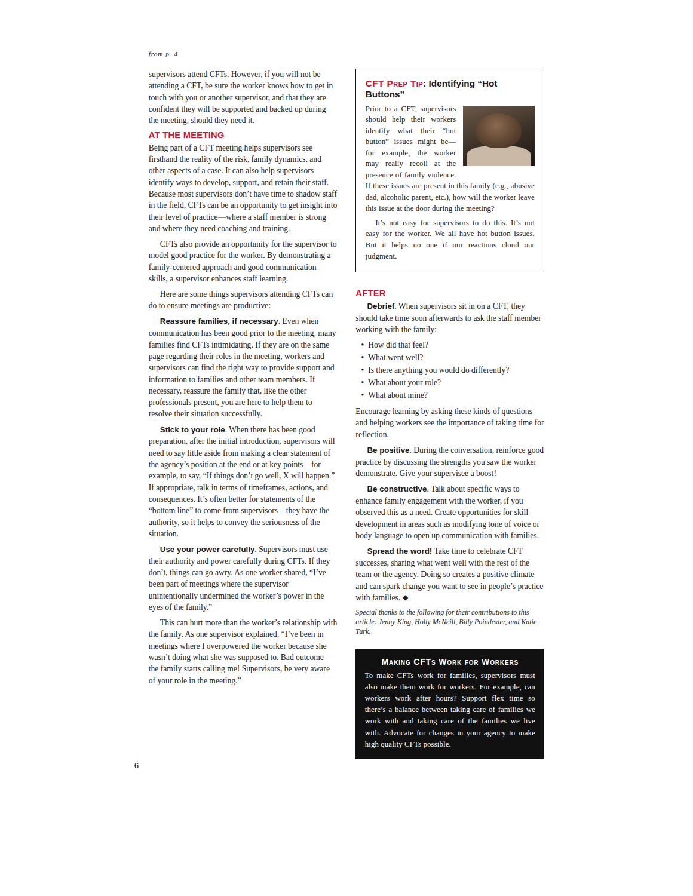from p. 4
supervisors attend CFTs. However, if you will not be attending a CFT, be sure the worker knows how to get in touch with you or another supervisor, and that they are confident they will be supported and backed up during the meeting, should they need it.
At the Meeting
Being part of a CFT meeting helps supervisors see firsthand the reality of the risk, family dynamics, and other aspects of a case. It can also help supervisors identify ways to develop, support, and retain their staff. Because most supervisors don’t have time to shadow staff in the field, CFTs can be an opportunity to get insight into their level of practice—where a staff member is strong and where they need coaching and training.
CFTs also provide an opportunity for the supervisor to model good practice for the worker. By demonstrating a family-centered approach and good communication skills, a supervisor enhances staff learning.
Here are some things supervisors attending CFTs can do to ensure meetings are productive:
Reassure families, if necessary. Even when communication has been good prior to the meeting, many families find CFTs intimidating. If they are on the same page regarding their roles in the meeting, workers and supervisors can find the right way to provide support and information to families and other team members. If necessary, reassure the family that, like the other professionals present, you are here to help them to resolve their situation successfully.
Stick to your role. When there has been good preparation, after the initial introduction, supervisors will need to say little aside from making a clear statement of the agency’s position at the end or at key points—for example, to say, “If things don’t go well, X will happen.” If appropriate, talk in terms of timeframes, actions, and consequences. It’s often better for statements of the “bottom line” to come from supervisors—they have the authority, so it helps to convey the seriousness of the situation.
Use your power carefully. Supervisors must use their authority and power carefully during CFTs. If they don’t, things can go awry. As one worker shared, “I’ve been part of meetings where the supervisor unintentionally undermined the worker’s power in the eyes of the family.”
This can hurt more than the worker’s relationship with the family. As one supervisor explained, “I’ve been in meetings where I overpowered the worker because she wasn’t doing what she was supposed to. Bad outcome—the family starts calling me! Supervisors, be very aware of your role in the meeting.”
CFT Prep Tip: Identifying “Hot Buttons”
Prior to a CFT, supervisors should help their workers identify what their “hot button” issues might be—for example, the worker may really recoil at the presence of family violence. If these issues are present in this family (e.g., abusive dad, alcoholic parent, etc.), how will the worker leave this issue at the door during the meeting?
It’s not easy for supervisors to do this. It’s not easy for the worker. We all have hot button issues. But it helps no one if our reactions cloud our judgment.
After
Debrief. When supervisors sit in on a CFT, they should take time soon afterwards to ask the staff member working with the family:
How did that feel?
What went well?
Is there anything you would do differently?
What about your role?
What about mine?
Encourage learning by asking these kinds of questions and helping workers see the importance of taking time for reflection.
Be positive. During the conversation, reinforce good practice by discussing the strengths you saw the worker demonstrate. Give your supervisee a boost!
Be constructive. Talk about specific ways to enhance family engagement with the worker, if you observed this as a need. Create opportunities for skill development in areas such as modifying tone of voice or body language to open up communication with families.
Spread the word! Take time to celebrate CFT successes, sharing what went well with the rest of the team or the agency. Doing so creates a positive climate and can spark change you want to see in people’s practice with families. ◆
Special thanks to the following for their contributions to this article: Jenny King, Holly McNeill, Billy Poindexter, and Katie Turk.
Making CFTs Work for Workers
To make CFTs work for families, supervisors must also make them work for workers. For example, can workers work after hours? Support flex time so there’s a balance between taking care of families we work with and taking care of the families we live with. Advocate for changes in your agency to make high quality CFTs possible.
6